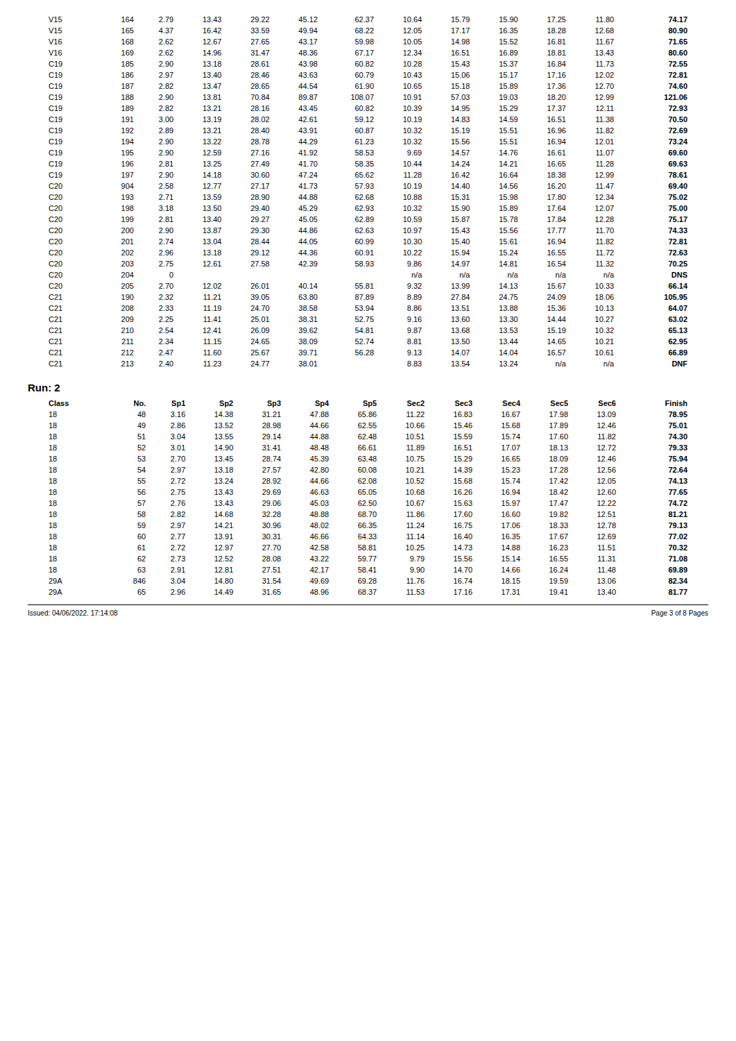| V15 | 164 | 2.79 | 13.43 | 29.22 | 45.12 | 62.37 | 10.64 | 15.79 | 15.90 | 17.25 | 11.80 | 74.17 |
| V15 | 165 | 4.37 | 16.42 | 33.59 | 49.94 | 68.22 | 12.05 | 17.17 | 16.35 | 18.28 | 12.68 | 80.90 |
| V16 | 168 | 2.62 | 12.67 | 27.65 | 43.17 | 59.98 | 10.05 | 14.98 | 15.52 | 16.81 | 11.67 | 71.65 |
| V16 | 169 | 2.62 | 14.96 | 31.47 | 48.36 | 67.17 | 12.34 | 16.51 | 16.89 | 18.81 | 13.43 | 80.60 |
| C19 | 185 | 2.90 | 13.18 | 28.61 | 43.98 | 60.82 | 10.28 | 15.43 | 15.37 | 16.84 | 11.73 | 72.55 |
| C19 | 186 | 2.97 | 13.40 | 28.46 | 43.63 | 60.79 | 10.43 | 15.06 | 15.17 | 17.16 | 12.02 | 72.81 |
| C19 | 187 | 2.82 | 13.47 | 28.65 | 44.54 | 61.90 | 10.65 | 15.18 | 15.89 | 17.36 | 12.70 | 74.60 |
| C19 | 188 | 2.90 | 13.81 | 70.84 | 89.87 | 108.07 | 10.91 | 57.03 | 19.03 | 18.20 | 12.99 | 121.06 |
| C19 | 189 | 2.82 | 13.21 | 28.16 | 43.45 | 60.82 | 10.39 | 14.95 | 15.29 | 17.37 | 12.11 | 72.93 |
| C19 | 191 | 3.00 | 13.19 | 28.02 | 42.61 | 59.12 | 10.19 | 14.83 | 14.59 | 16.51 | 11.38 | 70.50 |
| C19 | 192 | 2.89 | 13.21 | 28.40 | 43.91 | 60.87 | 10.32 | 15.19 | 15.51 | 16.96 | 11.82 | 72.69 |
| C19 | 194 | 2.90 | 13.22 | 28.78 | 44.29 | 61.23 | 10.32 | 15.56 | 15.51 | 16.94 | 12.01 | 73.24 |
| C19 | 195 | 2.90 | 12.59 | 27.16 | 41.92 | 58.53 | 9.69 | 14.57 | 14.76 | 16.61 | 11.07 | 69.60 |
| C19 | 196 | 2.81 | 13.25 | 27.49 | 41.70 | 58.35 | 10.44 | 14.24 | 14.21 | 16.65 | 11.28 | 69.63 |
| C19 | 197 | 2.90 | 14.18 | 30.60 | 47.24 | 65.62 | 11.28 | 16.42 | 16.64 | 18.38 | 12.99 | 78.61 |
| C20 | 904 | 2.58 | 12.77 | 27.17 | 41.73 | 57.93 | 10.19 | 14.40 | 14.56 | 16.20 | 11.47 | 69.40 |
| C20 | 193 | 2.71 | 13.59 | 28.90 | 44.88 | 62.68 | 10.88 | 15.31 | 15.98 | 17.80 | 12.34 | 75.02 |
| C20 | 198 | 3.18 | 13.50 | 29.40 | 45.29 | 62.93 | 10.32 | 15.90 | 15.89 | 17.64 | 12.07 | 75.00 |
| C20 | 199 | 2.81 | 13.40 | 29.27 | 45.05 | 62.89 | 10.59 | 15.87 | 15.78 | 17.84 | 12.28 | 75.17 |
| C20 | 200 | 2.90 | 13.87 | 29.30 | 44.86 | 62.63 | 10.97 | 15.43 | 15.56 | 17.77 | 11.70 | 74.33 |
| C20 | 201 | 2.74 | 13.04 | 28.44 | 44.05 | 60.99 | 10.30 | 15.40 | 15.61 | 16.94 | 11.82 | 72.81 |
| C20 | 202 | 2.96 | 13.18 | 29.12 | 44.36 | 60.91 | 10.22 | 15.94 | 15.24 | 16.55 | 11.72 | 72.63 |
| C20 | 203 | 2.75 | 12.61 | 27.58 | 42.39 | 58.93 | 9.86 | 14.97 | 14.81 | 16.54 | 11.32 | 70.25 |
| C20 | 204 | 0 | | | | | n/a | n/a | n/a | n/a | n/a | DNS |
| C20 | 205 | 2.70 | 12.02 | 26.01 | 40.14 | 55.81 | 9.32 | 13.99 | 14.13 | 15.67 | 10.33 | 66.14 |
| C21 | 190 | 2.32 | 11.21 | 39.05 | 63.80 | 87.89 | 8.89 | 27.84 | 24.75 | 24.09 | 18.06 | 105.95 |
| C21 | 208 | 2.33 | 11.19 | 24.70 | 38.58 | 53.94 | 8.86 | 13.51 | 13.88 | 15.36 | 10.13 | 64.07 |
| C21 | 209 | 2.25 | 11.41 | 25.01 | 38.31 | 52.75 | 9.16 | 13.60 | 13.30 | 14.44 | 10.27 | 63.02 |
| C21 | 210 | 2.54 | 12.41 | 26.09 | 39.62 | 54.81 | 9.87 | 13.68 | 13.53 | 15.19 | 10.32 | 65.13 |
| C21 | 211 | 2.34 | 11.15 | 24.65 | 38.09 | 52.74 | 8.81 | 13.50 | 13.44 | 14.65 | 10.21 | 62.95 |
| C21 | 212 | 2.47 | 11.60 | 25.67 | 39.71 | 56.28 | 9.13 | 14.07 | 14.04 | 16.57 | 10.61 | 66.89 |
| C21 | 213 | 2.40 | 11.23 | 24.77 | 38.01 | | 8.83 | 13.54 | 13.24 | n/a | n/a | DNF |
Run: 2
| Class | No. | Sp1 | Sp2 | Sp3 | Sp4 | Sp5 | Sec2 | Sec3 | Sec4 | Sec5 | Sec6 | Finish |
| --- | --- | --- | --- | --- | --- | --- | --- | --- | --- | --- | --- | --- |
| 18 | 48 | 3.16 | 14.38 | 31.21 | 47.88 | 65.86 | 11.22 | 16.83 | 16.67 | 17.98 | 13.09 | 78.95 |
| 18 | 49 | 2.86 | 13.52 | 28.98 | 44.66 | 62.55 | 10.66 | 15.46 | 15.68 | 17.89 | 12.46 | 75.01 |
| 18 | 51 | 3.04 | 13.55 | 29.14 | 44.88 | 62.48 | 10.51 | 15.59 | 15.74 | 17.60 | 11.82 | 74.30 |
| 18 | 52 | 3.01 | 14.90 | 31.41 | 48.48 | 66.61 | 11.89 | 16.51 | 17.07 | 18.13 | 12.72 | 79.33 |
| 18 | 53 | 2.70 | 13.45 | 28.74 | 45.39 | 63.48 | 10.75 | 15.29 | 16.65 | 18.09 | 12.46 | 75.94 |
| 18 | 54 | 2.97 | 13.18 | 27.57 | 42.80 | 60.08 | 10.21 | 14.39 | 15.23 | 17.28 | 12.56 | 72.64 |
| 18 | 55 | 2.72 | 13.24 | 28.92 | 44.66 | 62.08 | 10.52 | 15.68 | 15.74 | 17.42 | 12.05 | 74.13 |
| 18 | 56 | 2.75 | 13.43 | 29.69 | 46.63 | 65.05 | 10.68 | 16.26 | 16.94 | 18.42 | 12.60 | 77.65 |
| 18 | 57 | 2.76 | 13.43 | 29.06 | 45.03 | 62.50 | 10.67 | 15.63 | 15.97 | 17.47 | 12.22 | 74.72 |
| 18 | 58 | 2.82 | 14.68 | 32.28 | 48.88 | 68.70 | 11.86 | 17.60 | 16.60 | 19.82 | 12.51 | 81.21 |
| 18 | 59 | 2.97 | 14.21 | 30.96 | 48.02 | 66.35 | 11.24 | 16.75 | 17.06 | 18.33 | 12.78 | 79.13 |
| 18 | 60 | 2.77 | 13.91 | 30.31 | 46.66 | 64.33 | 11.14 | 16.40 | 16.35 | 17.67 | 12.69 | 77.02 |
| 18 | 61 | 2.72 | 12.97 | 27.70 | 42.58 | 58.81 | 10.25 | 14.73 | 14.88 | 16.23 | 11.51 | 70.32 |
| 18 | 62 | 2.73 | 12.52 | 28.08 | 43.22 | 59.77 | 9.79 | 15.56 | 15.14 | 16.55 | 11.31 | 71.08 |
| 18 | 63 | 2.91 | 12.81 | 27.51 | 42.17 | 58.41 | 9.90 | 14.70 | 14.66 | 16.24 | 11.48 | 69.89 |
| 29A | 846 | 3.04 | 14.80 | 31.54 | 49.69 | 69.28 | 11.76 | 16.74 | 18.15 | 19.59 | 13.06 | 82.34 |
| 29A | 65 | 2.96 | 14.49 | 31.65 | 48.96 | 68.37 | 11.53 | 17.16 | 17.31 | 19.41 | 13.40 | 81.77 |
Issued: 04/06/2022. 17:14:08 Page 3 of 8 Pages